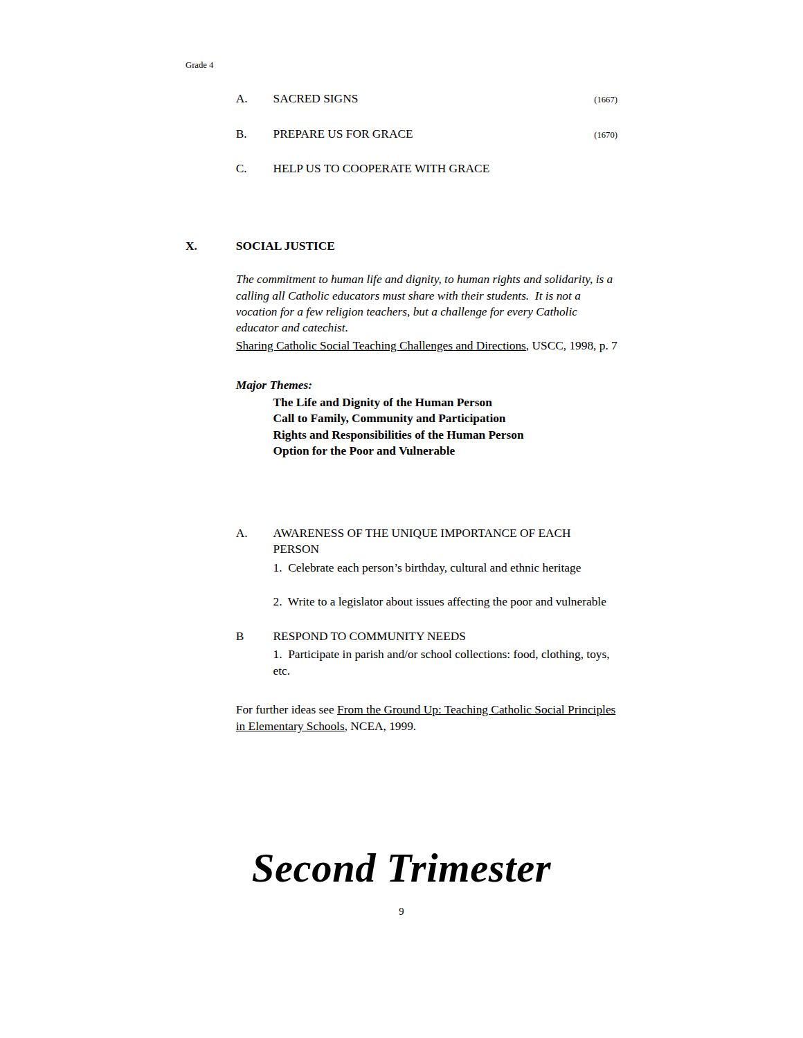Grade 4
A. SACRED SIGNS (1667)
B. PREPARE US FOR GRACE (1670)
C. HELP US TO COOPERATE WITH GRACE
X. SOCIAL JUSTICE
The commitment to human life and dignity, to human rights and solidarity, is a calling all Catholic educators must share with their students. It is not a vocation for a few religion teachers, but a challenge for every Catholic educator and catechist.
Sharing Catholic Social Teaching Challenges and Directions, USCC, 1998, p. 7
Major Themes:
The Life and Dignity of the Human Person
Call to Family, Community and Participation
Rights and Responsibilities of the Human Person
Option for the Poor and Vulnerable
A. AWARENESS OF THE UNIQUE IMPORTANCE OF EACH PERSON
1. Celebrate each person’s birthday, cultural and ethnic heritage
2. Write to a legislator about issues affecting the poor and vulnerable
B RESPOND TO COMMUNITY NEEDS
1. Participate in parish and/or school collections: food, clothing, toys, etc.
For further ideas see From the Ground Up: Teaching Catholic Social Principles
in Elementary Schools, NCEA, 1999.
Second Trimester
9